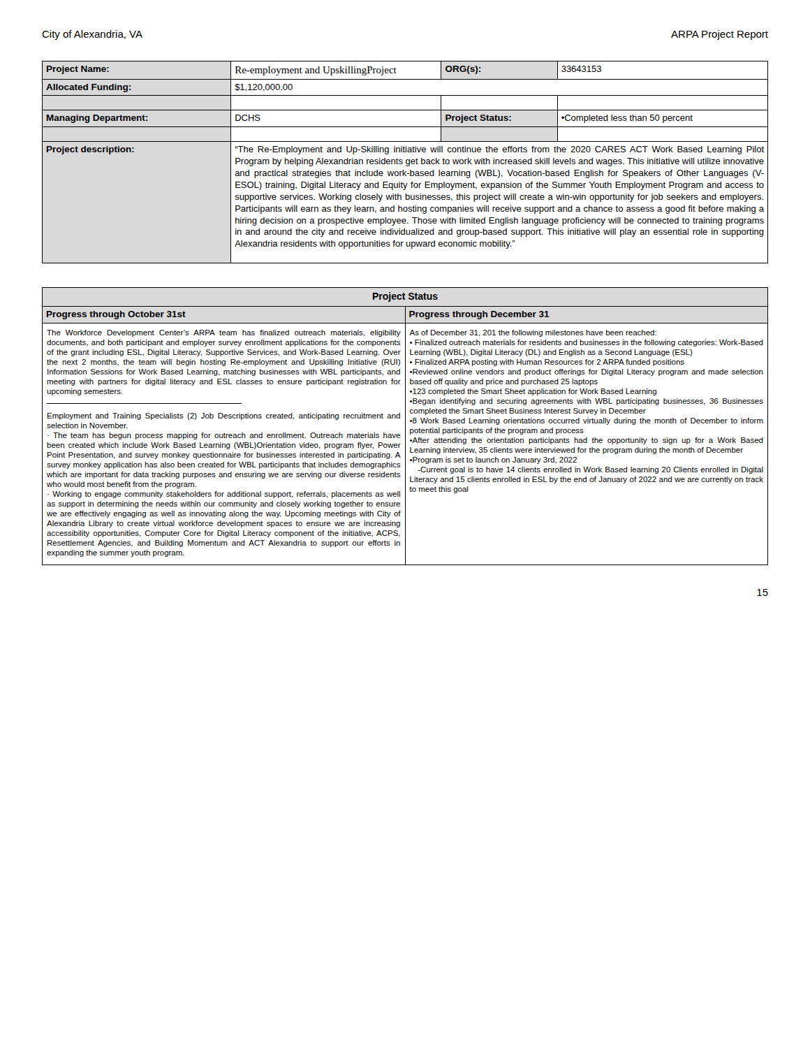City of Alexandria, VA
ARPA Project Report
| Project Name: | Re-employment and UpskillingProject | ORG(s): | 33643153 |
| Allocated Funding: | $1,120,000.00 |
| Managing Department: | DCHS | Project Status: | •Completed less than 50 percent |
| Project description: | “The Re-Employment and Up-Skilling initiative will continue the efforts from the 2020 CARES ACT Work Based Learning Pilot Program by helping Alexandrian residents get back to work with increased skill levels and wages. This initiative will utilize innovative and practical strategies that include work-based learning (WBL), Vocation-based English for Speakers of Other Languages (V-ESOL) training, Digital Literacy and Equity for Employment, expansion of the Summer Youth Employment Program and access to supportive services. Working closely with businesses, this project will create a win-win opportunity for job seekers and employers. Participants will earn as they learn, and hosting companies will receive support and a chance to assess a good fit before making a hiring decision on a prospective employee. Those with limited English language proficiency will be connected to training programs in and around the city and receive individualized and group-based support. This initiative will play an essential role in supporting Alexandria residents with opportunities for upward economic mobility.” |
| Project Status |
| Progress through October 31st | Progress through December 31 |
| The Workforce Development Center’s ARPA team has finalized outreach materials, eligibility documents, and both participant and employer survey enrollment applications for the components of the grant including ESL, Digital Literacy, Supportive Services, and Work-Based Learning. Over the next 2 months, the team will begin hosting Re-employment and Upskilling Initiative (RUI) Information Sessions for Work Based Learning, matching businesses with WBL participants, and meeting with partners for digital literacy and ESL classes to ensure participant registration for upcoming semesters. Employment and Training Specialists (2) Job Descriptions created, anticipating recruitment and selection in November. · The team has begun process mapping for outreach and enrollment. Outreach materials have been created which include Work Based Learning (WBL)Orientation video, program flyer, Power Point Presentation, and survey monkey questionnaire for businesses interested in participating. A survey monkey application has also been created for WBL participants that includes demographics which are important for data tracking purposes and ensuring we are serving our diverse residents who would most benefit from the program. · Working to engage community stakeholders for additional support, referrals, placements as well as support in determining the needs within our community and closely working together to ensure we are effectively engaging as well as innovating along the way. Upcoming meetings with City of Alexandria Library to create virtual workforce development spaces to ensure we are increasing accessibility opportunities, Computer Core for Digital Literacy component of the initiative, ACPS, Resettlement Agencies, and Building Momentum and ACT Alexandria to support our efforts in expanding the summer youth program. | As of December 31, 201 the following milestones have been reached: • Finalized outreach materials for residents and businesses in the following categories: Work-Based Learning (WBL), Digital Literacy (DL) and English as a Second Language (ESL) • Finalized ARPA posting with Human Resources for 2 ARPA funded positions •Reviewed online vendors and product offerings for Digital Literacy program and made selection based off quality and price and purchased 25 laptops •123 completed the Smart Sheet application for Work Based Learning •Began identifying and securing agreements with WBL participating businesses, 36 Businesses completed the Smart Sheet Business Interest Survey in December •8 Work Based Learning orientations occurred virtually during the month of December to inform potential participants of the program and process •After attending the orientation participants had the opportunity to sign up for a Work Based Learning interview, 35 clients were interviewed for the program during the month of December •Program is set to launch on January 3rd, 2022 -Current goal is to have 14 clients enrolled in Work Based learning 20 Clients enrolled in Digital Literacy and 15 clients enrolled in ESL by the end of January of 2022 and we are currently on track to meet this goal |
15